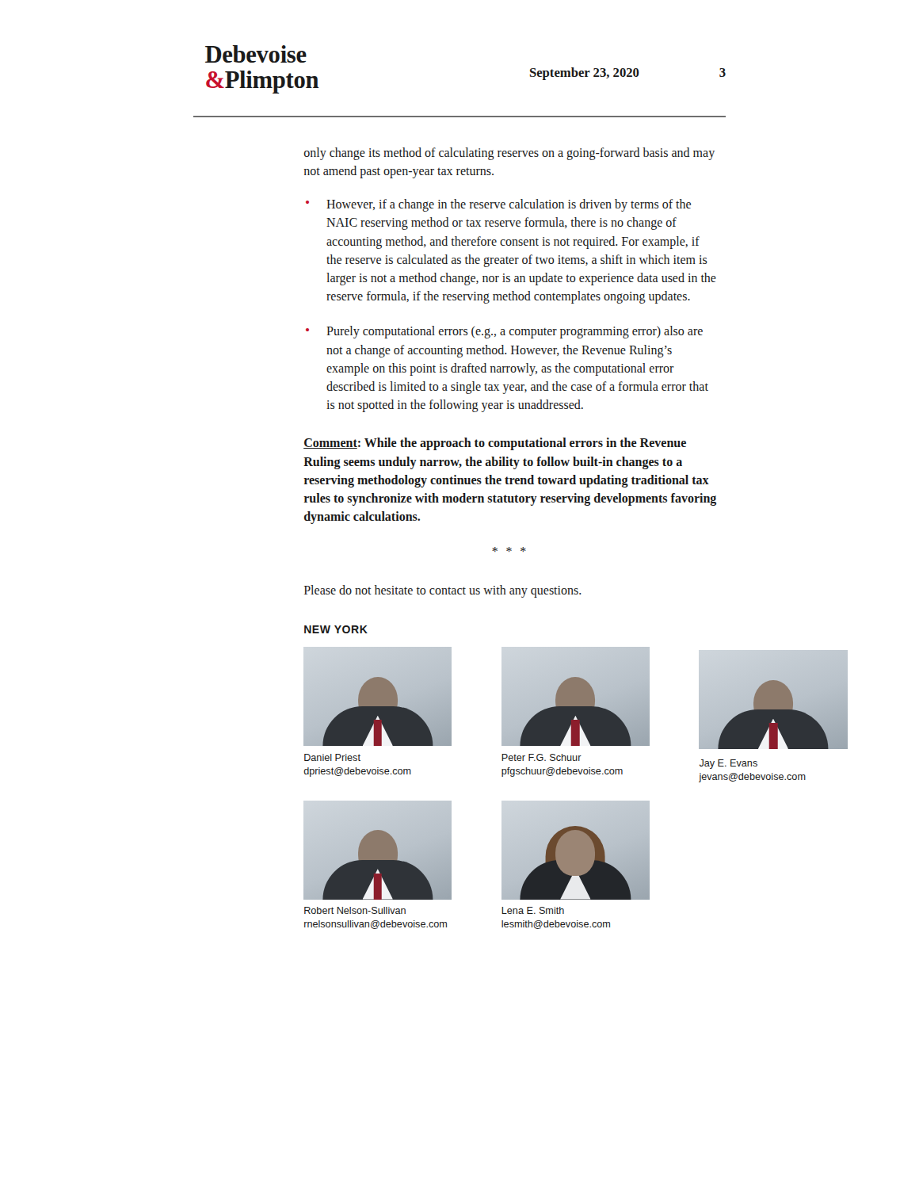Debevoise
&Plimpton
September 23, 2020 3
only change its method of calculating reserves on a going-forward basis and may not amend past open-year tax returns.
However, if a change in the reserve calculation is driven by terms of the NAIC reserving method or tax reserve formula, there is no change of accounting method, and therefore consent is not required. For example, if the reserve is calculated as the greater of two items, a shift in which item is larger is not a method change, nor is an update to experience data used in the reserve formula, if the reserving method contemplates ongoing updates.
Purely computational errors (e.g., a computer programming error) also are not a change of accounting method. However, the Revenue Ruling’s example on this point is drafted narrowly, as the computational error described is limited to a single tax year, and the case of a formula error that is not spotted in the following year is unaddressed.
Comment: While the approach to computational errors in the Revenue Ruling seems unduly narrow, the ability to follow built-in changes to a reserving methodology continues the trend toward updating traditional tax rules to synchronize with modern statutory reserving developments favoring dynamic calculations.
* * *
Please do not hesitate to contact us with any questions.
NEW YORK
Daniel Priest
dpriest@debevoise.com
Peter F.G. Schuur
pfgschuur@debevoise.com
Jay E. Evans
jevans@debevoise.com
Robert Nelson-Sullivan
rnelsonsullivan@debevoise.com
Lena E. Smith
lesmith@debevoise.com